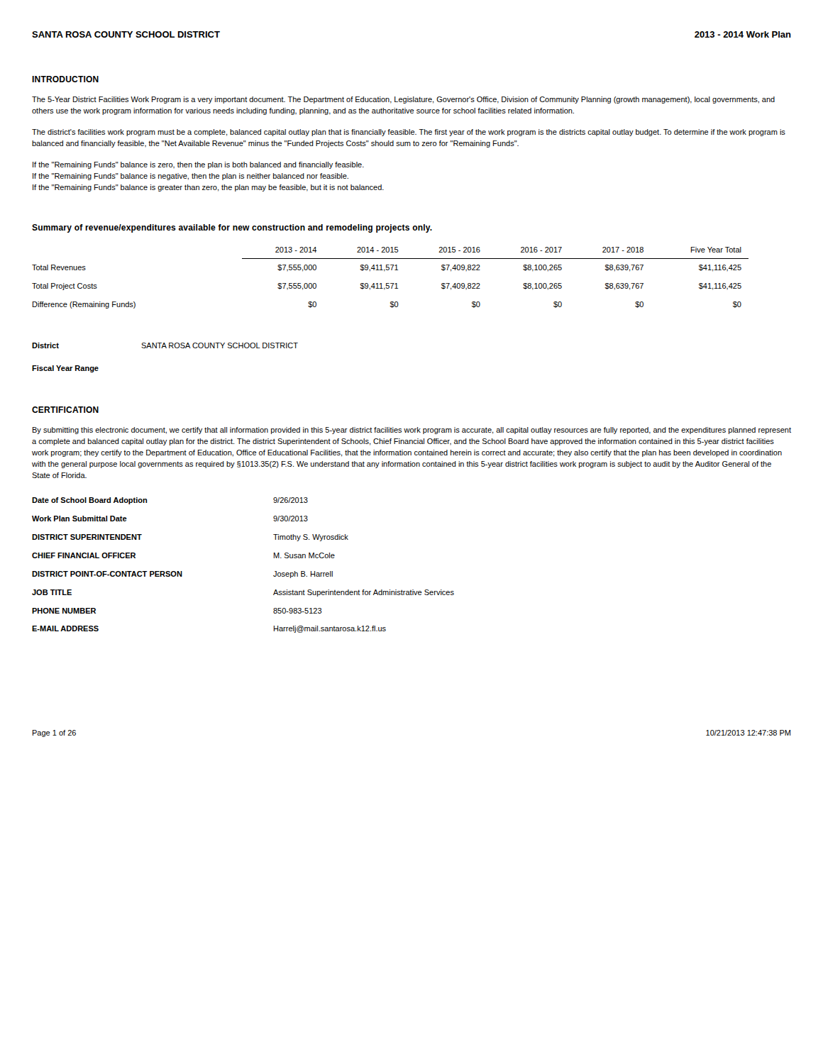SANTA ROSA COUNTY SCHOOL DISTRICT 2013 - 2014 Work Plan
INTRODUCTION
The 5-Year District Facilities Work Program is a very important document. The Department of Education, Legislature, Governor's Office, Division of Community Planning (growth management), local governments, and others use the work program information for various needs including funding, planning, and as the authoritative source for school facilities related information.
The district's facilities work program must be a complete, balanced capital outlay plan that is financially feasible. The first year of the work program is the districts capital outlay budget. To determine if the work program is balanced and financially feasible, the "Net Available Revenue" minus the "Funded Projects Costs" should sum to zero for "Remaining Funds".
If the "Remaining Funds" balance is zero, then the plan is both balanced and financially feasible.
If the "Remaining Funds" balance is negative, then the plan is neither balanced nor feasible.
If the "Remaining Funds" balance is greater than zero, the plan may be feasible, but it is not balanced.
Summary of revenue/expenditures available for new construction and remodeling projects only.
| | 2013 - 2014 | 2014 - 2015 | 2015 - 2016 | 2016 - 2017 | 2017 - 2018 | Five Year Total |
| --- | --- | --- | --- | --- | --- | --- |
| Total Revenues | $7,555,000 | $9,411,571 | $7,409,822 | $8,100,265 | $8,639,767 | $41,116,425 |
| Total Project Costs | $7,555,000 | $9,411,571 | $7,409,822 | $8,100,265 | $8,639,767 | $41,116,425 |
| Difference (Remaining Funds) | $0 | $0 | $0 | $0 | $0 | $0 |
| District | SANTA ROSA COUNTY SCHOOL DISTRICT |
| Fiscal Year Range | |
CERTIFICATION
By submitting this electronic document, we certify that all information provided in this 5-year district facilities work program is accurate, all capital outlay resources are fully reported, and the expenditures planned represent a complete and balanced capital outlay plan for the district. The district Superintendent of Schools, Chief Financial Officer, and the School Board have approved the information contained in this 5-year district facilities work program; they certify to the Department of Education, Office of Educational Facilities, that the information contained herein is correct and accurate; they also certify that the plan has been developed in coordination with the general purpose local governments as required by §1013.35(2) F.S. We understand that any information contained in this 5-year district facilities work program is subject to audit by the Auditor General of the State of Florida.
| Date of School Board Adoption | 9/26/2013 |
| Work Plan Submittal Date | 9/30/2013 |
| DISTRICT SUPERINTENDENT | Timothy S. Wyrosdick |
| CHIEF FINANCIAL OFFICER | M. Susan McCole |
| DISTRICT POINT-OF-CONTACT PERSON | Joseph B. Harrell |
| JOB TITLE | Assistant Superintendent for Administrative Services |
| PHONE NUMBER | 850-983-5123 |
| E-MAIL ADDRESS | Harrelj@mail.santarosa.k12.fl.us |
Page 1 of 26 10/21/2013 12:47:38 PM